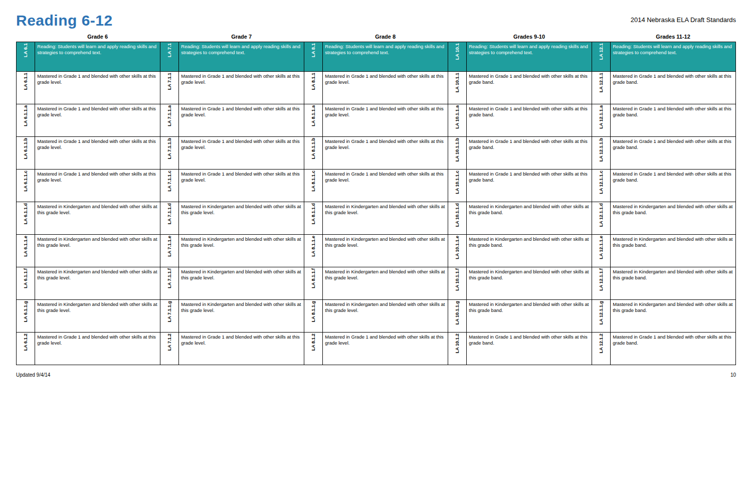Reading 6-12
2014 Nebraska ELA Draft Standards
| | Grade 6 | | Grade 7 | | Grade 8 | | Grades 9-10 | | Grades 11-12 |
| --- | --- | --- | --- | --- | --- | --- | --- | --- | --- |
| LA 6.1 | Reading: Students will learn and apply reading skills and strategies to comprehend text. | LA 7.1 | Reading: Students will learn and apply reading skills and strategies to comprehend text. | LA 8.1 | Reading: Students will learn and apply reading skills and strategies to comprehend text. | LA 10.1 | Reading: Students will learn and apply reading skills and strategies to comprehend text. | LA 12.1 | Reading: Students will learn and apply reading skills and strategies to comprehend text. |
| LA 6.1.1 | Mastered in Grade 1 and blended with other skills at this grade level. | LA 7.1.1 | Mastered in Grade 1 and blended with other skills at this grade level. | LA 8.1.1 | Mastered in Grade 1 and blended with other skills at this grade level. | LA 10.1.1 | Mastered in Grade 1 and blended with other skills at this grade band. | LA 12.1.1 | Mastered in Grade 1 and blended with other skills at this grade band. |
| LA 6.1.1.a | Mastered in Grade 1 and blended with other skills at this grade level. | LA 7.1.1.a | Mastered in Grade 1 and blended with other skills at this grade level. | LA 8.1.1.a | Mastered in Grade 1 and blended with other skills at this grade level. | LA 10.1.1.a | Mastered in Grade 1 and blended with other skills at this grade band. | LA 12.1.1.a | Mastered in Grade 1 and blended with other skills at this grade band. |
| LA 6.1.1.b | Mastered in Grade 1 and blended with other skills at this grade level. | LA 7.1.1.b | Mastered in Grade 1 and blended with other skills at this grade level. | LA 8.1.1.b | Mastered in Grade 1 and blended with other skills at this grade level. | LA 10.1.1.b | Mastered in Grade 1 and blended with other skills at this grade band. | LA 12.1.1.b | Mastered in Grade 1 and blended with other skills at this grade band. |
| LA 6.1.1.c | Mastered in Grade 1 and blended with other skills at this grade level. | LA 7.1.1.c | Mastered in Grade 1 and blended with other skills at this grade level. | LA 8.1.1.c | Mastered in Grade 1 and blended with other skills at this grade level. | LA 10.1.1.c | Mastered in Grade 1 and blended with other skills at this grade band. | LA 12.1.1.c | Mastered in Grade 1 and blended with other skills at this grade band. |
| LA 6.1.1.d | Mastered in Kindergarten and blended with other skills at this grade level. | LA 7.1.1.d | Mastered in Kindergarten and blended with other skills at this grade level. | LA 8.1.1.d | Mastered in Kindergarten and blended with other skills at this grade level. | LA 10.1.1.d | Mastered in Kindergarten and blended with other skills at this grade band. | LA 12.1.1.d | Mastered in Kindergarten and blended with other skills at this grade band. |
| LA 6.1.1.e | Mastered in Kindergarten and blended with other skills at this grade level. | LA 7.1.1.e | Mastered in Kindergarten and blended with other skills at this grade level. | LA 8.1.1.e | Mastered in Kindergarten and blended with other skills at this grade level. | LA 10.1.1.e | Mastered in Kindergarten and blended with other skills at this grade band. | LA 12.1.1.e | Mastered in Kindergarten and blended with other skills at this grade band. |
| LA 6.1.1.f | Mastered in Kindergarten and blended with other skills at this grade level. | LA 7.1.1.f | Mastered in Kindergarten and blended with other skills at this grade level. | LA 8.1.1.f | Mastered in Kindergarten and blended with other skills at this grade level. | LA 10.1.1.f | Mastered in Kindergarten and blended with other skills at this grade band. | LA 12.1.1.f | Mastered in Kindergarten and blended with other skills at this grade band. |
| LA 6.1.1.g | Mastered in Kindergarten and blended with other skills at this grade level. | LA 7.1.1.g | Mastered in Kindergarten and blended with other skills at this grade level. | LA 8.1.1.g | Mastered in Kindergarten and blended with other skills at this grade level. | LA 10.1.1.g | Mastered in Kindergarten and blended with other skills at this grade band. | LA 12.1.1.g | Mastered in Kindergarten and blended with other skills at this grade band. |
| LA 6.1.2 | Mastered in Grade 1 and blended with other skills at this grade level. | LA 7.1.2 | Mastered in Grade 1 and blended with other skills at this grade level. | LA 8.1.2 | Mastered in Grade 1 and blended with other skills at this grade level. | LA 10.1.2 | Mastered in Grade 1 and blended with other skills at this grade band. | LA 12.1.2 | Mastered in Grade 1 and blended with other skills at this grade band. |
Updated 9/4/14 10